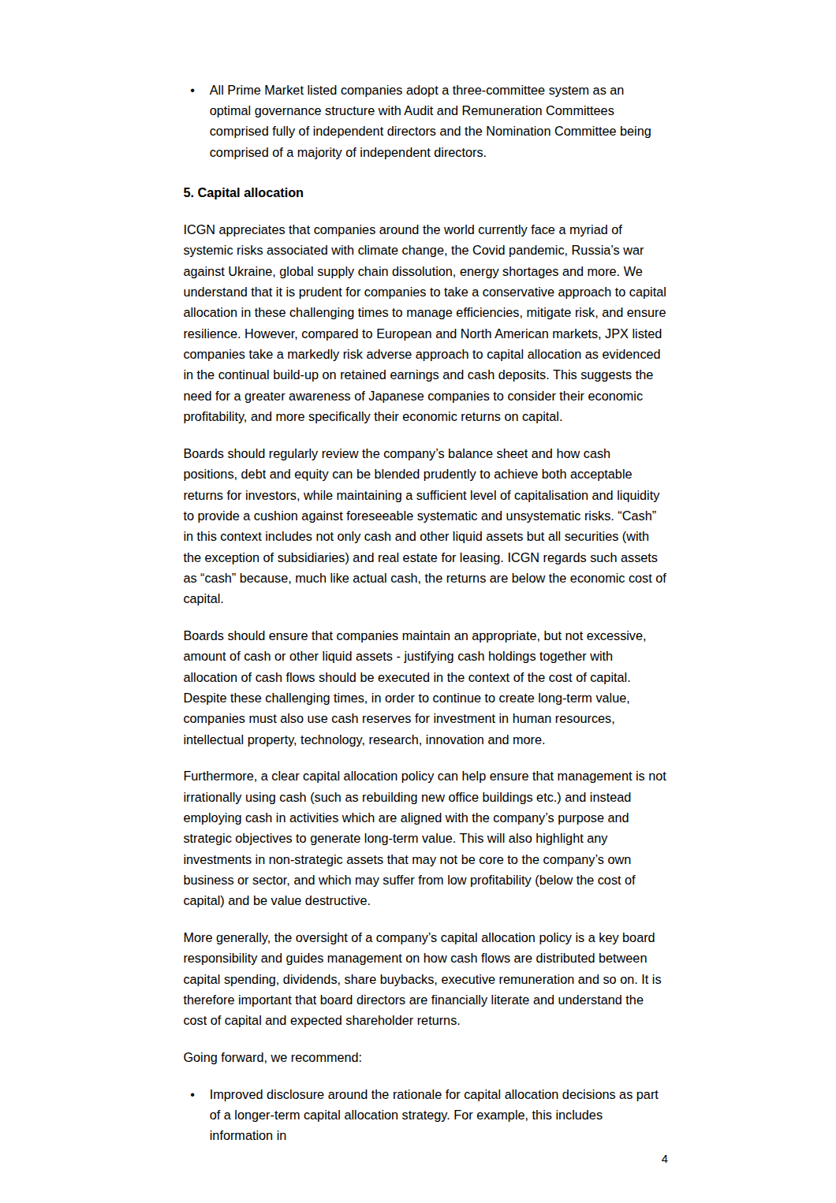All Prime Market listed companies adopt a three-committee system as an optimal governance structure with Audit and Remuneration Committees comprised fully of independent directors and the Nomination Committee being comprised of a majority of independent directors.
5. Capital allocation
ICGN appreciates that companies around the world currently face a myriad of systemic risks associated with climate change, the Covid pandemic, Russia’s war against Ukraine, global supply chain dissolution, energy shortages and more. We understand that it is prudent for companies to take a conservative approach to capital allocation in these challenging times to manage efficiencies, mitigate risk, and ensure resilience. However, compared to European and North American markets, JPX listed companies take a markedly risk adverse approach to capital allocation as evidenced in the continual build-up on retained earnings and cash deposits. This suggests the need for a greater awareness of Japanese companies to consider their economic profitability, and more specifically their economic returns on capital.
Boards should regularly review the company’s balance sheet and how cash positions, debt and equity can be blended prudently to achieve both acceptable returns for investors, while maintaining a sufficient level of capitalisation and liquidity to provide a cushion against foreseeable systematic and unsystematic risks. “Cash” in this context includes not only cash and other liquid assets but all securities (with the exception of subsidiaries) and real estate for leasing. ICGN regards such assets as “cash” because, much like actual cash, the returns are below the economic cost of capital.
Boards should ensure that companies maintain an appropriate, but not excessive, amount of cash or other liquid assets - justifying cash holdings together with allocation of cash flows should be executed in the context of the cost of capital. Despite these challenging times, in order to continue to create long-term value, companies must also use cash reserves for investment in human resources, intellectual property, technology, research, innovation and more.
Furthermore, a clear capital allocation policy can help ensure that management is not irrationally using cash (such as rebuilding new office buildings etc.) and instead employing cash in activities which are aligned with the company’s purpose and strategic objectives to generate long-term value. This will also highlight any investments in non-strategic assets that may not be core to the company’s own business or sector, and which may suffer from low profitability (below the cost of capital) and be value destructive.
More generally, the oversight of a company’s capital allocation policy is a key board responsibility and guides management on how cash flows are distributed between capital spending, dividends, share buybacks, executive remuneration and so on. It is therefore important that board directors are financially literate and understand the cost of capital and expected shareholder returns.
Going forward, we recommend:
Improved disclosure around the rationale for capital allocation decisions as part of a longer-term capital allocation strategy. For example, this includes information in
4